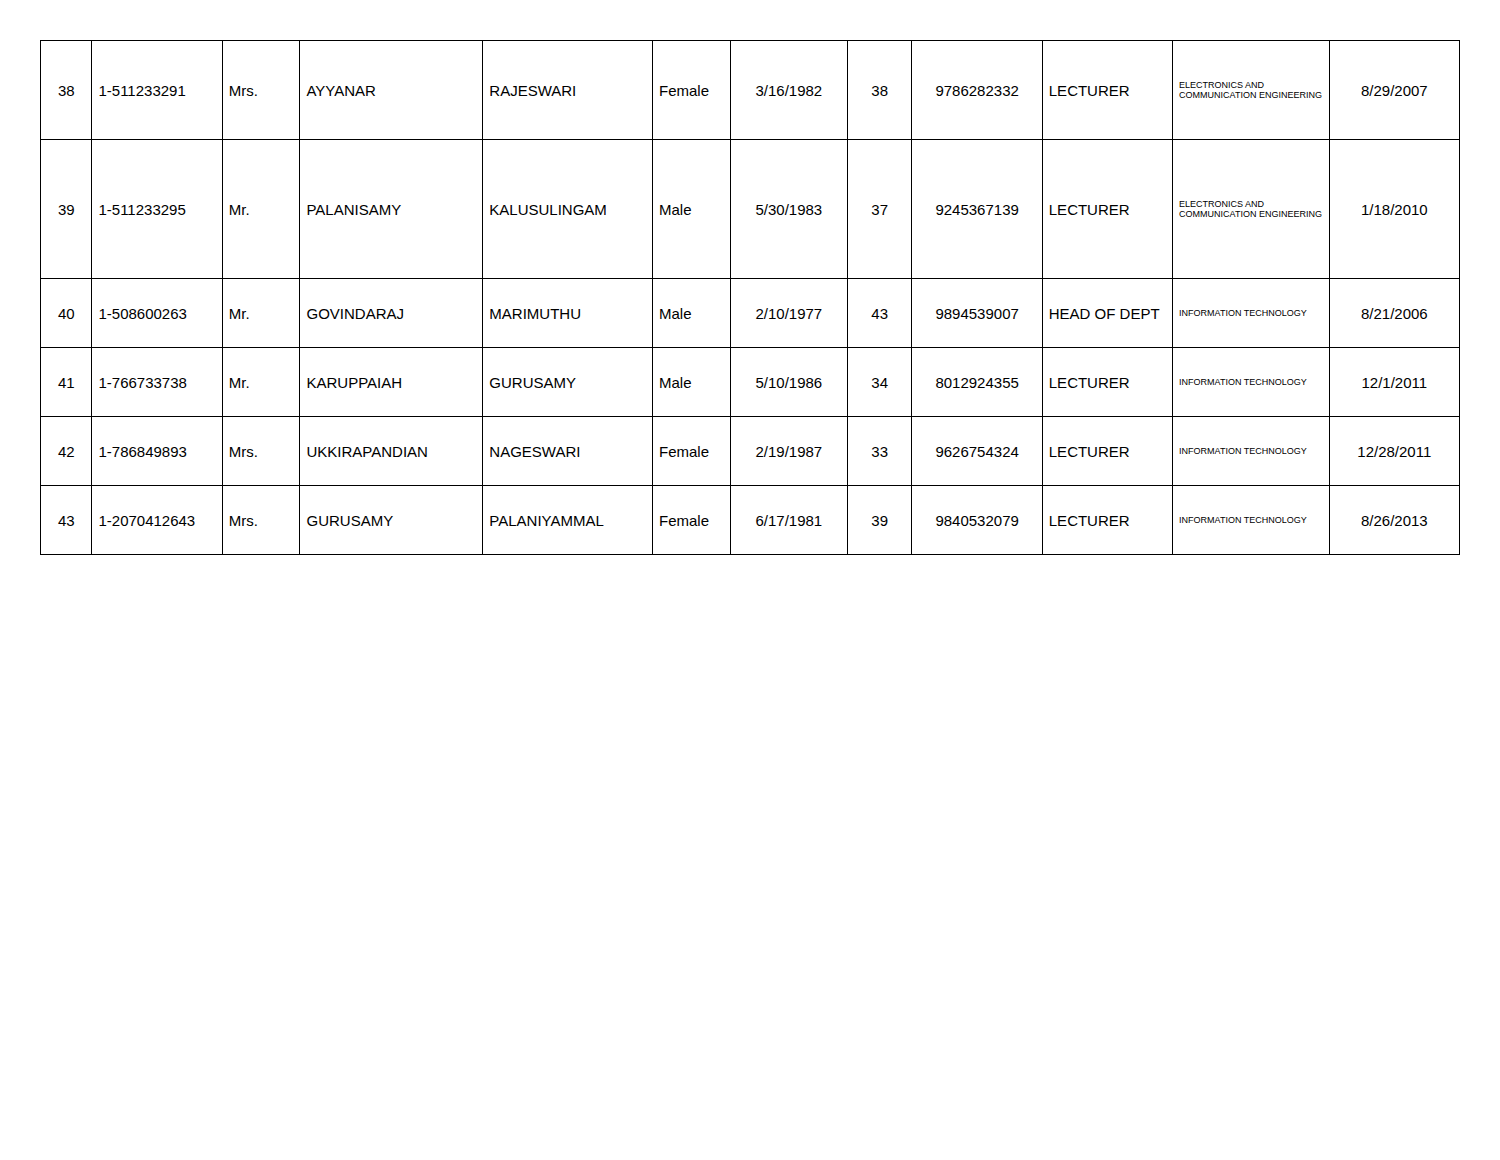| 38 | 1-511233291 | Mrs. | AYYANAR | RAJESWARI | Female | 3/16/1982 | 38 | 9786282332 | LECTURER | ELECTRONICS AND COMMUNICATION ENGINEERING | 8/29/2007 |
| 39 | 1-511233295 | Mr. | PALANISAMY | KALUSULINGAM | Male | 5/30/1983 | 37 | 9245367139 | LECTURER | ELECTRONICS AND COMMUNICATION ENGINEERING | 1/18/2010 |
| 40 | 1-508600263 | Mr. | GOVINDARAJ | MARIMUTHU | Male | 2/10/1977 | 43 | 9894539007 | HEAD OF DEPT | INFORMATION TECHNOLOGY | 8/21/2006 |
| 41 | 1-766733738 | Mr. | KARUPPAIAH | GURUSAMY | Male | 5/10/1986 | 34 | 8012924355 | LECTURER | INFORMATION TECHNOLOGY | 12/1/2011 |
| 42 | 1-786849893 | Mrs. | UKKIRAPANDIAN | NAGESWARI | Female | 2/19/1987 | 33 | 9626754324 | LECTURER | INFORMATION TECHNOLOGY | 12/28/2011 |
| 43 | 1-2070412643 | Mrs. | GURUSAMY | PALANIYAMMAL | Female | 6/17/1981 | 39 | 9840532079 | LECTURER | INFORMATION TECHNOLOGY | 8/26/2013 |